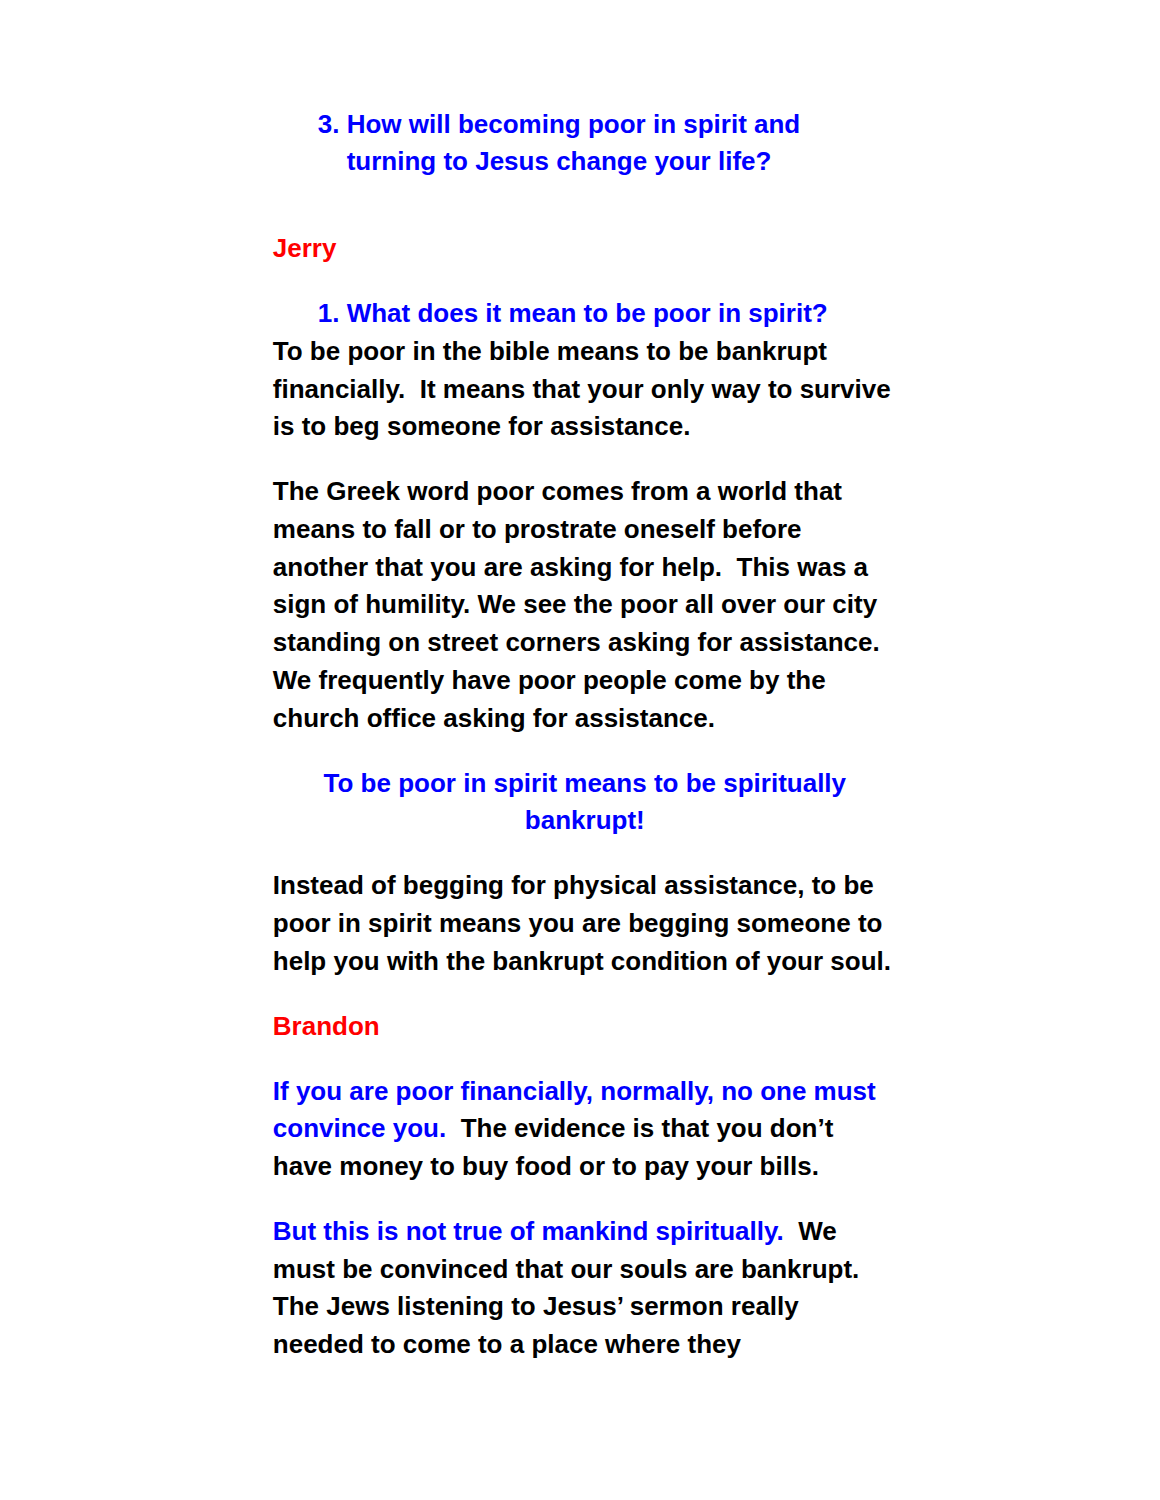How will becoming poor in spirit and turning to Jesus change your life?
Jerry
What does it mean to be poor in spirit?
To be poor in the bible means to be bankrupt financially. It means that your only way to survive is to beg someone for assistance.
The Greek word poor comes from a world that means to fall or to prostrate oneself before another that you are asking for help. This was a sign of humility. We see the poor all over our city standing on street corners asking for assistance. We frequently have poor people come by the church office asking for assistance.
To be poor in spirit means to be spiritually bankrupt!
Instead of begging for physical assistance, to be poor in spirit means you are begging someone to help you with the bankrupt condition of your soul.
Brandon
If you are poor financially, normally, no one must convince you. The evidence is that you don’t have money to buy food or to pay your bills.
But this is not true of mankind spiritually. We must be convinced that our souls are bankrupt. The Jews listening to Jesus’ sermon really needed to come to a place where they